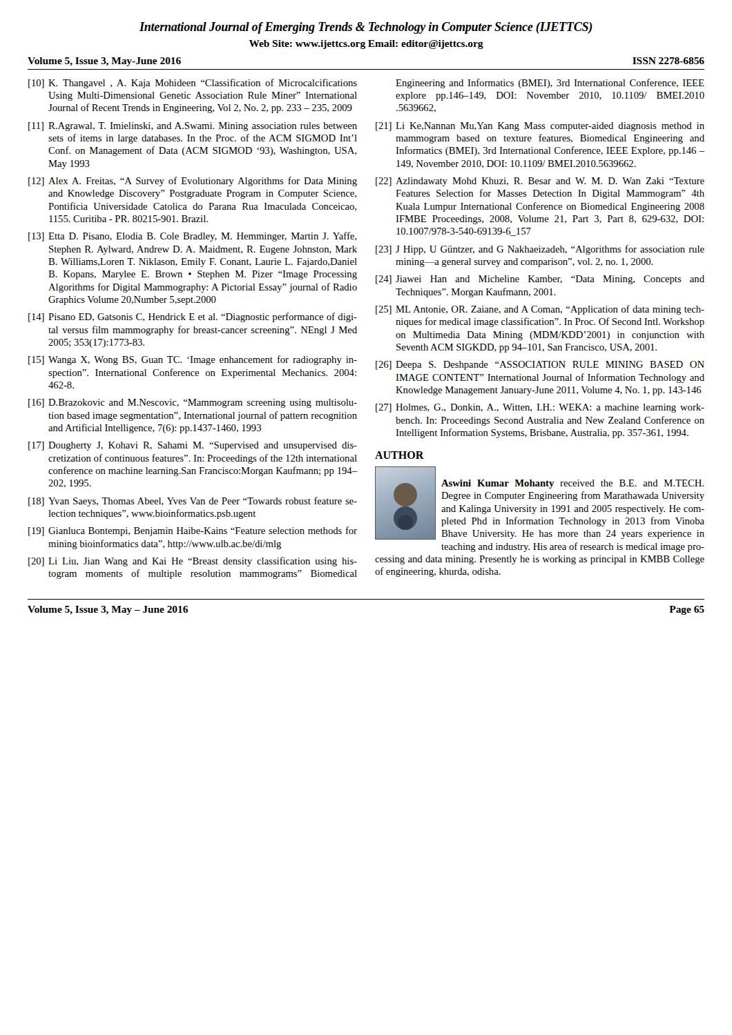International Journal of Emerging Trends & Technology in Computer Science (IJETTCS)
Web Site: www.ijettcs.org Email: editor@ijettcs.org
Volume 5, Issue 3, May-June 2016 ISSN 2278-6856
[10] K. Thangavel , A. Kaja Mohideen “Classification of Microcalcifications Using Multi-Dimensional Genetic Association Rule Miner” International Journal of Recent Trends in Engineering, Vol 2, No. 2, pp. 233 – 235, 2009
[11] R.Agrawal, T. Imielinski, and A.Swami. Mining association rules between sets of items in large databases. In the Proc. of the ACM SIGMOD Int’l Conf. on Management of Data (ACM SIGMOD ‘93), Washington, USA, May 1993
[12] Alex A. Freitas, “A Survey of Evolutionary Algorithms for Data Mining and Knowledge Discovery” Postgraduate Program in Computer Science, Pontificia Universidade Catolica do Parana Rua Imaculada Conceicao, 1155. Curitiba - PR. 80215-901. Brazil.
[13] Etta D. Pisano, Elodia B. Cole Bradley, M. Hemminger, Martin J. Yaffe, Stephen R. Aylward, Andrew D. A. Maidment, R. Eugene Johnston, Mark B. Williams,Loren T. Niklason, Emily F. Conant, Laurie L. Fajardo,Daniel B. Kopans, Marylee E. Brown • Stephen M. Pizer “Image Processing Algorithms for Digital Mammography: A Pictorial Essay” journal of Radio Graphics Volume 20,Number 5,sept.2000
[14] Pisano ED, Gatsonis C, Hendrick E et al. “Diagnostic performance of digital versus film mammography for breast-cancer screening”. NEngl J Med 2005; 353(17):1773-83.
[15] Wanga X, Wong BS, Guan TC. ‘Image enhancement for radiography inspection”. International Conference on Experimental Mechanics. 2004: 462-8.
[16] D.Brazokovic and M.Nescovic, “Mammogram screening using multisolution based image segmentation”, International journal of pattern recognition and Artificial Intelligence, 7(6): pp.1437-1460, 1993
[17] Dougherty J, Kohavi R, Sahami M. “Supervised and unsupervised discretization of continuous features”. In: Proceedings of the 12th international conference on machine learning.San Francisco:Morgan Kaufmann; pp 194–202, 1995.
[18] Yvan Saeys, Thomas Abeel, Yves Van de Peer “Towards robust feature selection techniques”, www.bioinformatics.psb.ugent
[19] Gianluca Bontempi, Benjamin Haibe-Kains “Feature selection methods for mining bioinformatics data”, http://www.ulb.ac.be/di/mlg
[20] Li Liu, Jian Wang and Kai He “Breast density classification using histogram moments of multiple resolution mammograms” Biomedical Engineering and Informatics (BMEI), 3rd International Conference, IEEE explore pp.146–149, DOI: November 2010, 10.1109/ BMEI.2010 .5639662,
[21] Li Ke,Nannan Mu,Yan Kang Mass computer-aided diagnosis method in mammogram based on texture features, Biomedical Engineering and Informatics (BMEI), 3rd International Conference, IEEE Explore, pp.146 – 149, November 2010, DOI: 10.1109/ BMEI.2010.5639662.
[22] Azlindawaty Mohd Khuzi, R. Besar and W. M. D. Wan Zaki “Texture Features Selection for Masses Detection In Digital Mammogram” 4th Kuala Lumpur International Conference on Biomedical Engineering 2008 IFMBE Proceedings, 2008, Volume 21, Part 3, Part 8, 629-632, DOI: 10.1007/978-3-540-69139-6_157
[23] J Hipp, U Güntzer, and G Nakhaeizadeh, “Algorithms for association rule mining—a general survey and comparison”, vol. 2, no. 1, 2000.
[24] Jiawei Han and Micheline Kamber, “Data Mining, Concepts and Techniques”. Morgan Kaufmann, 2001.
[25] ML Antonie, OR. Zaiane, and A Coman, “Application of data mining techniques for medical image classification”. In Proc. Of Second Intl. Workshop on Multimedia Data Mining (MDM/KDD’2001) in conjunction with Seventh ACM SIGKDD, pp 94–101, San Francisco, USA, 2001.
[26] Deepa S. Deshpande “ASSOCIATION RULE MINING BASED ON IMAGE CONTENT” International Journal of Information Technology and Knowledge Management January-June 2011, Volume 4, No. 1, pp. 143-146
[27] Holmes, G., Donkin, A., Witten, I.H.: WEKA: a machine learning workbench. In: Proceedings Second Australia and New Zealand Conference on Intelligent Information Systems, Brisbane, Australia, pp. 357-361, 1994.
AUTHOR
Aswini Kumar Mohanty received the B.E. and M.TECH. Degree in Computer Engineering from Marathawada University and Kalinga University in 1991 and 2005 respectively. He completed Phd in Information Technology in 2013 from Vinoba Bhave University. He has more than 24 years experience in teaching and industry. His area of research is medical image processing and data mining. Presently he is working as principal in KMBB College of engineering, khurda, odisha.
Volume 5, Issue 3, May – June 2016 Page 65